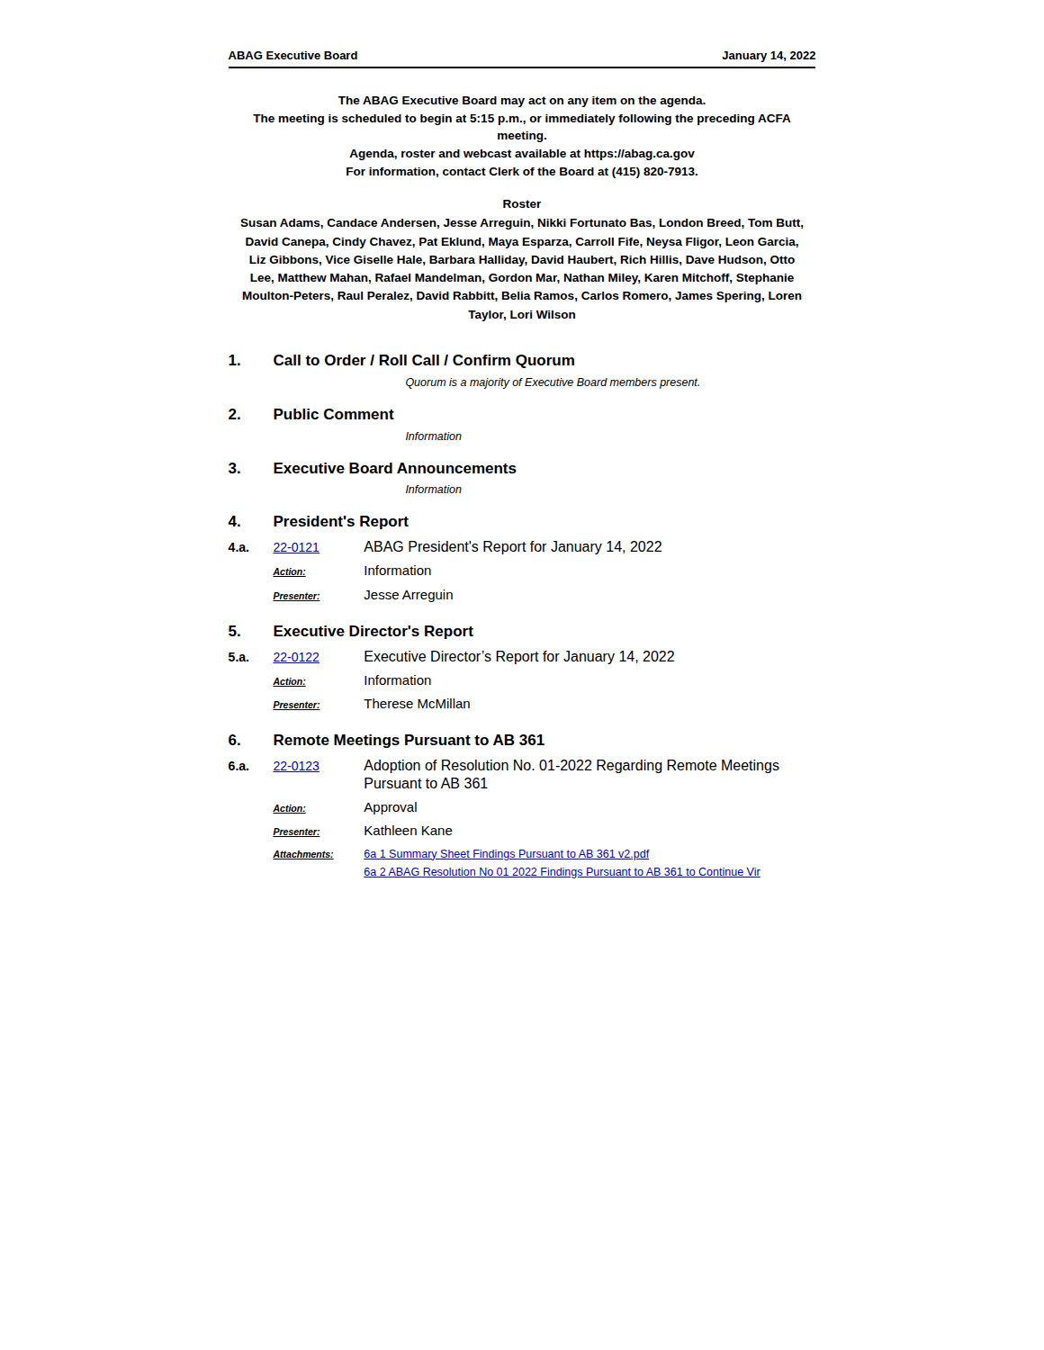ABAG Executive Board
January 14, 2022
The ABAG Executive Board may act on any item on the agenda.
The meeting is scheduled to begin at 5:15 p.m., or immediately following the preceding ACFA meeting.
Agenda, roster and webcast available at https://abag.ca.gov
For information, contact Clerk of the Board at (415) 820-7913.
Roster
Susan Adams, Candace Andersen, Jesse Arreguin, Nikki Fortunato Bas, London Breed, Tom Butt, David Canepa, Cindy Chavez, Pat Eklund, Maya Esparza, Carroll Fife, Neysa Fligor, Leon Garcia, Liz Gibbons, Vice Giselle Hale, Barbara Halliday, David Haubert, Rich Hillis, Dave Hudson, Otto Lee, Matthew Mahan, Rafael Mandelman, Gordon Mar, Nathan Miley, Karen Mitchoff, Stephanie Moulton-Peters, Raul Peralez, David Rabbitt, Belia Ramos, Carlos Romero, James Spering, Loren Taylor, Lori Wilson
1.
Call to Order / Roll Call / Confirm Quorum
Quorum is a majority of Executive Board members present.
2.
Public Comment
Information
3.
Executive Board Announcements
Information
4.
President's Report
4.a.
22-0121
ABAG President's Report for January 14, 2022
Action:
Information
Presenter:
Jesse Arreguin
5.
Executive Director's Report
5.a.
22-0122
Executive Director’s Report for January 14, 2022
Action:
Information
Presenter:
Therese McMillan
6.
Remote Meetings Pursuant to AB 361
6.a.
22-0123
Adoption of Resolution No. 01-2022 Regarding Remote Meetings Pursuant to AB 361
Action:
Approval
Presenter:
Kathleen Kane
Attachments:
6a 1 Summary Sheet Findings Pursuant to AB 361 v2.pdf 6a 2 ABAG Resolution No 01 2022 Findings Pursuant to AB 361 to Continue Vir